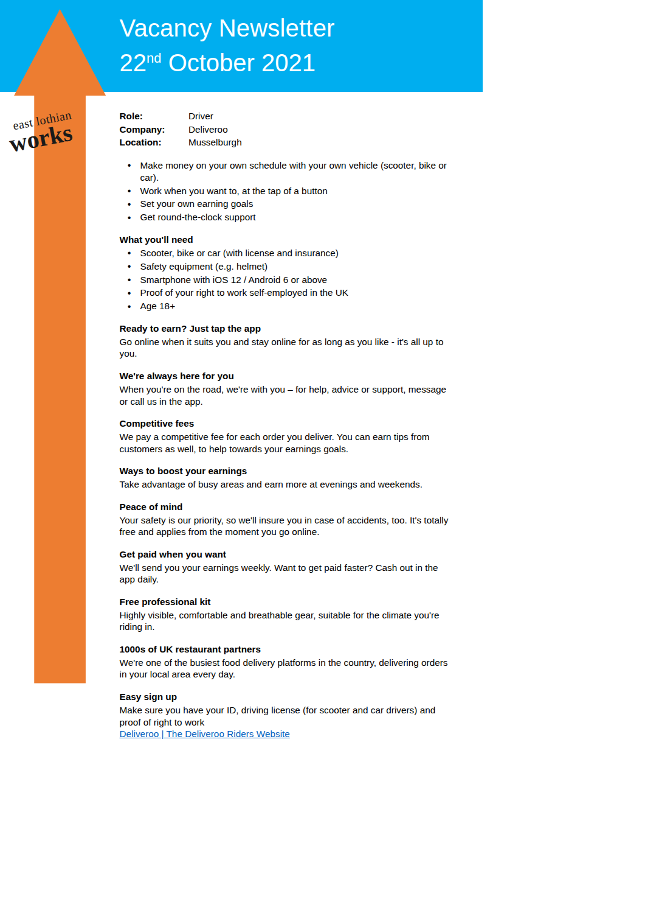east lothian
works
Vacancy Newsletter
22nd October 2021
Role:
Driver
Company:
Deliveroo
Location:
Musselburgh
Make money on your own schedule with your own vehicle (scooter, bike or car).
Work when you want to, at the tap of a button
Set your own earning goals
Get round-the-clock support
What you'll need
Scooter, bike or car (with license and insurance)
Safety equipment (e.g. helmet)
Smartphone with iOS 12 / Android 6 or above
Proof of your right to work self-employed in the UK
Age 18+
Ready to earn? Just tap the app
Go online when it suits you and stay online for as long as you like - it's all up to you.
We're always here for you
When you're on the road, we're with you – for help, advice or support, message or call us in the app.
Competitive fees
We pay a competitive fee for each order you deliver. You can earn tips from customers as well, to help towards your earnings goals.
Ways to boost your earnings
Take advantage of busy areas and earn more at evenings and weekends.
Peace of mind
Your safety is our priority, so we'll insure you in case of accidents, too. It's totally free and applies from the moment you go online.
Get paid when you want
We'll send you your earnings weekly. Want to get paid faster? Cash out in the app daily.
Free professional kit
Highly visible, comfortable and breathable gear, suitable for the climate you're riding in.
1000s of UK restaurant partners
We're one of the busiest food delivery platforms in the country, delivering orders in your local area every day.
Easy sign up
Make sure you have your ID, driving license (for scooter and car drivers) and proof of right to work
Deliveroo | The Deliveroo Riders Website